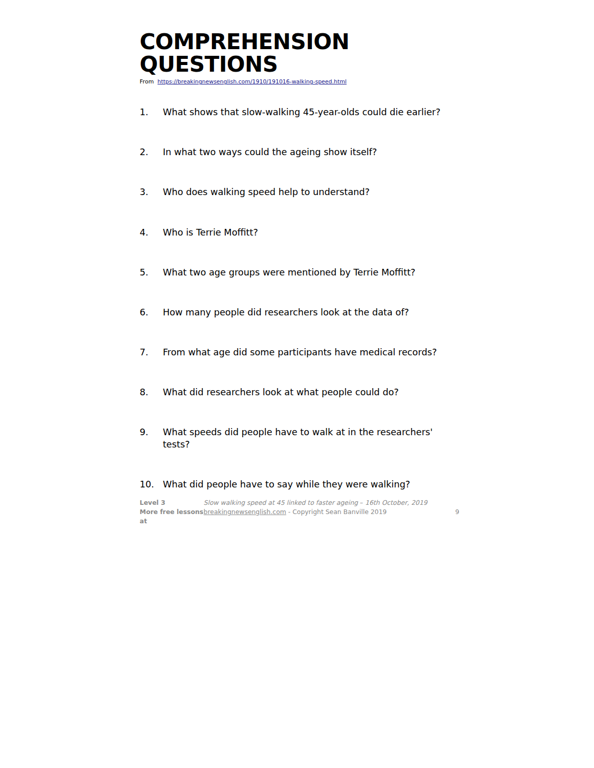COMPREHENSION QUESTIONS
From https://breakingnewsenglish.com/1910/191016-walking-speed.html
1. What shows that slow-walking 45-year-olds could die earlier?
2. In what two ways could the ageing show itself?
3. Who does walking speed help to understand?
4. Who is Terrie Moffitt?
5. What two age groups were mentioned by Terrie Moffitt?
6. How many people did researchers look at the data of?
7. From what age did some participants have medical records?
8. What did researchers look at what people could do?
9. What speeds did people have to walk at in the researchers' tests?
10. What did people have to say while they were walking?
Level 3
Slow walking speed at 45 linked to faster ageing – 16th October, 2019
More free lessons at
breakingnewsenglish.com - Copyright Sean Banville 2019
9